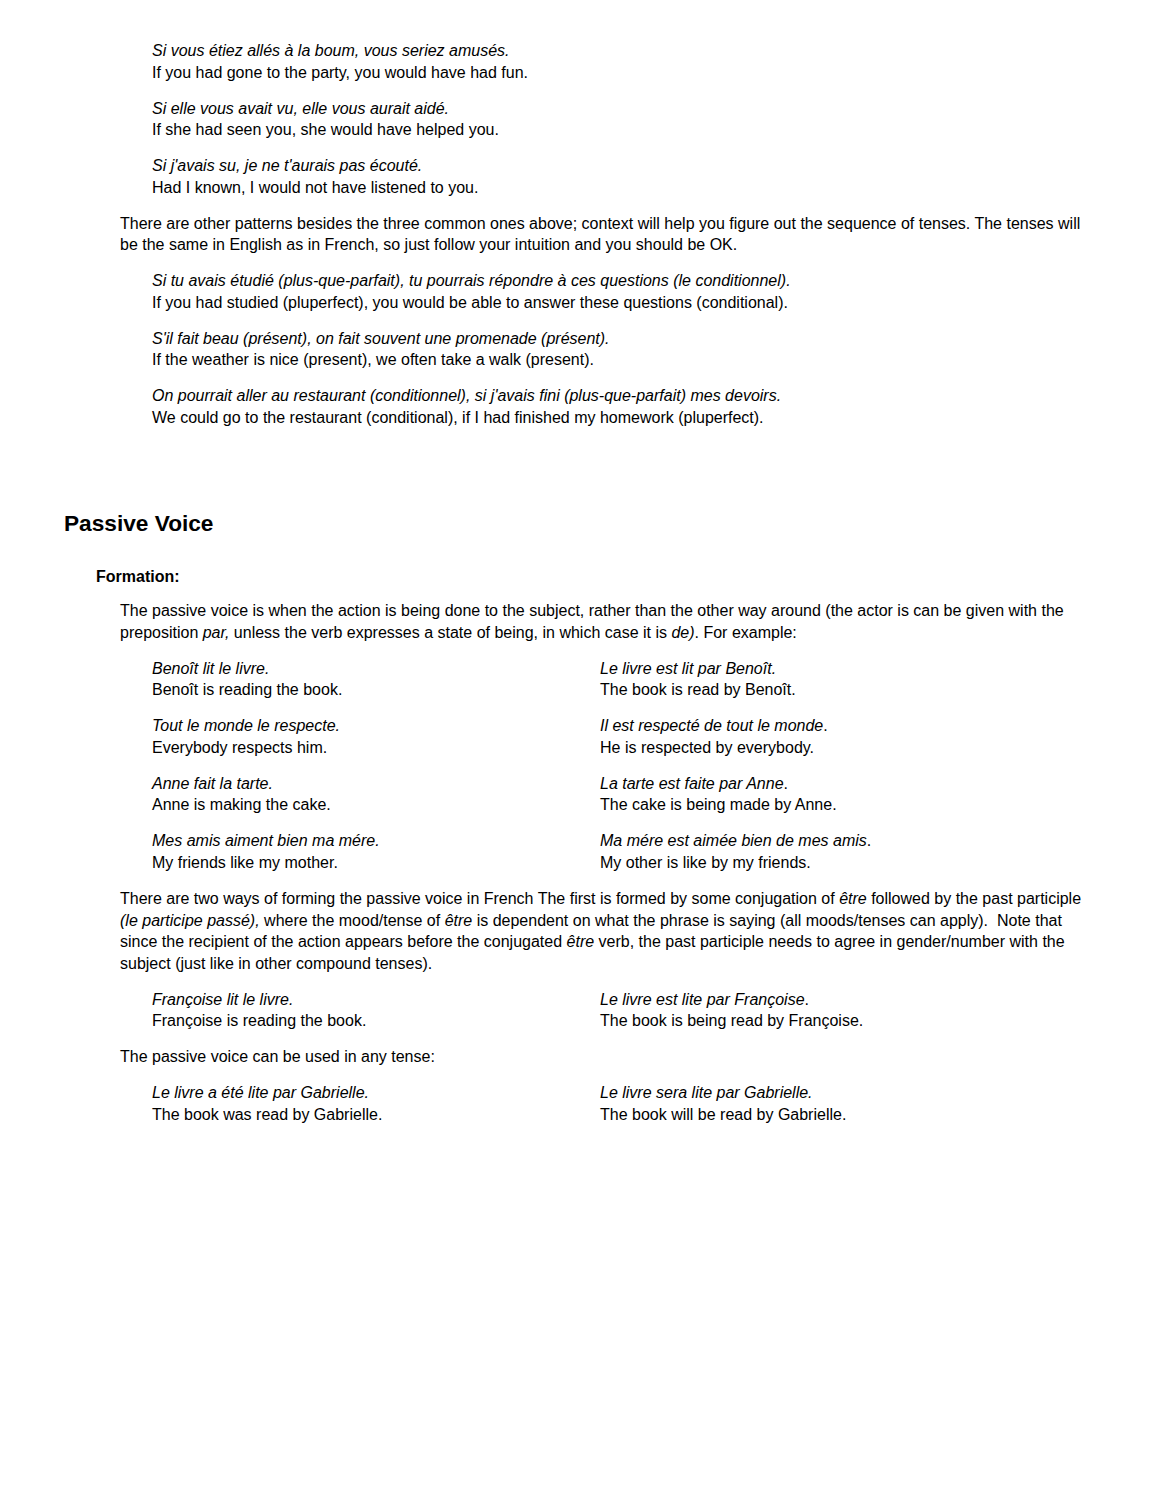Si vous étiez allés à la boum, vous seriez amusés.
If you had gone to the party, you would have had fun.
Si elle vous avait vu, elle vous aurait aidé.
If she had seen you, she would have helped you.
Si j'avais su, je ne t'aurais pas écouté.
Had I known, I would not have listened to you.
There are other patterns besides the three common ones above; context will help you figure out the sequence of tenses. The tenses will be the same in English as in French, so just follow your intuition and you should be OK.
Si tu avais étudié (plus-que-parfait), tu pourrais répondre à ces questions (le conditionnel).
If you had studied (pluperfect), you would be able to answer these questions (conditional).
S'il fait beau (présent), on fait souvent une promenade (présent).
If the weather is nice (present), we often take a walk (present).
On pourrait aller au restaurant (conditionnel), si j'avais fini (plus-que-parfait) mes devoirs.
We could go to the restaurant (conditional), if I had finished my homework (pluperfect).
Passive Voice
Formation:
The passive voice is when the action is being done to the subject, rather than the other way around (the actor is can be given with the preposition par, unless the verb expresses a state of being, in which case it is de). For example:
| Benoît lit le livre. Benoît is reading the book. | Le livre est lit par Benoît. The book is read by Benoît. |
| Tout le monde le respecte. Everybody respects him. | Il est respecté de tout le monde . He is respected by everybody. |
| Anne fait la tarte. Anne is making the cake. | La tarte est faite par Anne . The cake is being made by Anne. |
| Mes amis aiment bien ma mére. My friends like my mother. | Ma mére est aimée bien de mes amis . My other is like by my friends. |
There are two ways of forming the passive voice in French The first is formed by some conjugation of être followed by the past participle (le participe passé), where the mood/tense of être is dependent on what the phrase is saying (all moods/tenses can apply). Note that since the recipient of the action appears before the conjugated être verb, the past participle needs to agree in gender/number with the subject (just like in other compound tenses).
| Françoise lit le livre. Françoise is reading the book. | Le livre est lite par Françoise . The book is being read by Françoise. |
The passive voice can be used in any tense:
| Le livre a été lite par Gabrielle. The book was read by Gabrielle. | Le livre sera lite par Gabrielle. The book will be read by Gabrielle. |